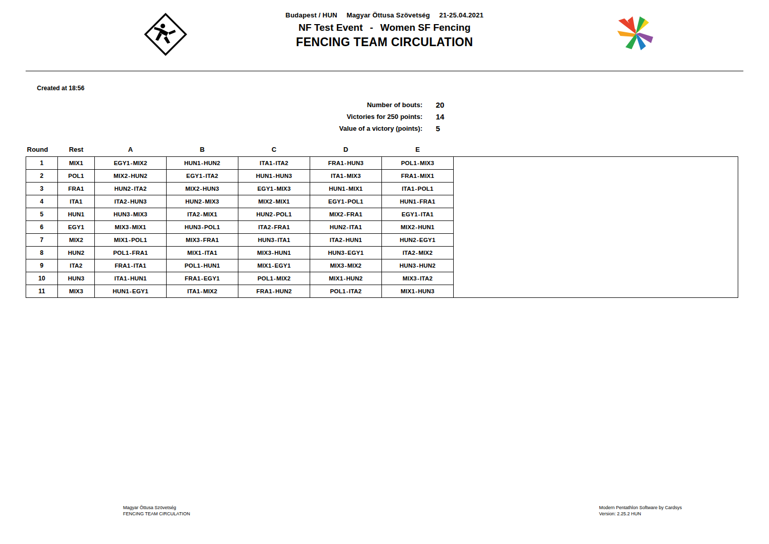Budapest / HUN Magyar Öttusa Szövetség 21-25.04.2021
NF Test Event-Women SF Fencing
FENCING TEAM CIRCULATION
Created at 18:56
| Number of bouts: | 20 |
| Victories for 250 points: | 14 |
| Value of a victory (points): | 5 |
| Round | Rest | A | B | C | D | E | |
| --- | --- | --- | --- | --- | --- | --- | --- |
| 1 | MIX1 | EGY1 - MIX2 | HUN1 - HUN2 | ITA1 - ITA2 | FRA1 - HUN3 | POL1 - MIX3 | |
| 2 | POL1 | MIX2 - HUN2 | EGY1 - ITA2 | HUN1 - HUN3 | ITA1 - MIX3 | FRA1 - MIX1 | |
| 3 | FRA1 | HUN2 - ITA2 | MIX2 - HUN3 | EGY1 - MIX3 | HUN1 - MIX1 | ITA1 - POL1 | |
| 4 | ITA1 | ITA2 - HUN3 | HUN2 - MIX3 | MIX2 - MIX1 | EGY1 - POL1 | HUN1 - FRA1 | |
| 5 | HUN1 | HUN3 - MIX3 | ITA2 - MIX1 | HUN2 - POL1 | MIX2 - FRA1 | EGY1 - ITA1 | |
| 6 | EGY1 | MIX3 - MIX1 | HUN3 - POL1 | ITA2 - FRA1 | HUN2 - ITA1 | MIX2 - HUN1 | |
| 7 | MIX2 | MIX1 - POL1 | MIX3 - FRA1 | HUN3 - ITA1 | ITA2 - HUN1 | HUN2 - EGY1 | |
| 8 | HUN2 | POL1 - FRA1 | MIX1 - ITA1 | MIX3 - HUN1 | HUN3 - EGY1 | ITA2 - MIX2 | |
| 9 | ITA2 | FRA1 - ITA1 | POL1 - HUN1 | MIX1 - EGY1 | MIX3 - MIX2 | HUN3 - HUN2 | |
| 10 | HUN3 | ITA1 - HUN1 | FRA1 - EGY1 | POL1 - MIX2 | MIX1 - HUN2 | MIX3 - ITA2 | |
| 11 | MIX3 | HUN1 - EGY1 | ITA1 - MIX2 | FRA1 - HUN2 | POL1 - ITA2 | MIX1 - HUN3 | |
Magyar Öttusa Szövetség
FENCING TEAM CIRCULATION
Modern Pentathlon Software by Cardsys
Version: 2.25.2 HUN